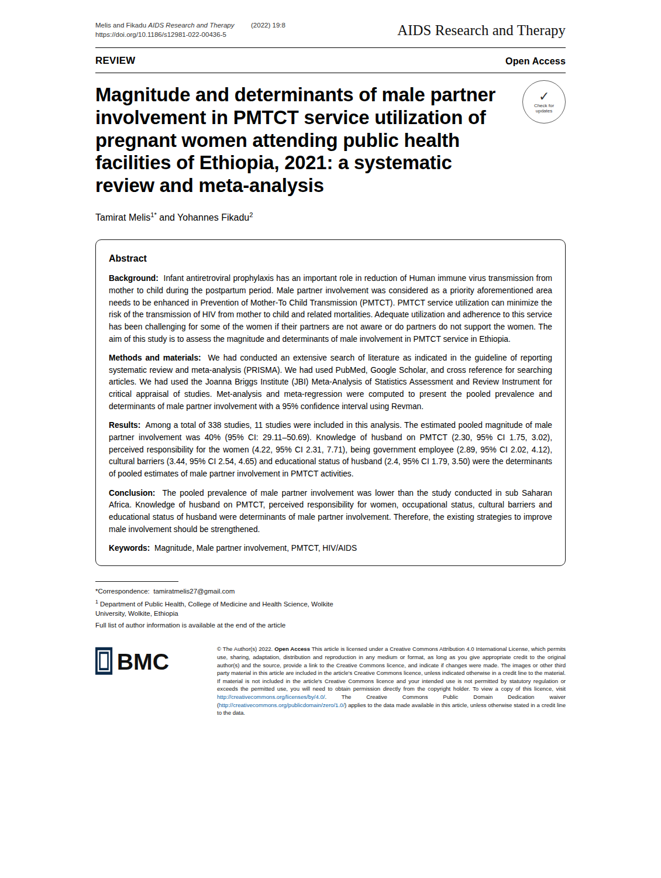Melis and Fikadu AIDS Research and Therapy (2022) 19:8 https://doi.org/10.1186/s12981-022-00436-5
AIDS Research and Therapy
REVIEW
Open Access
✓ Check for
updates
Magnitude and determinants of male partner involvement in PMTCT service utilization of pregnant women attending public health facilities of Ethiopia, 2021: a systematic review and meta-analysis
Tamirat Melis1* and Yohannes Fikadu2
Abstract
Background: Infant antiretroviral prophylaxis has an important role in reduction of Human immune virus transmission from mother to child during the postpartum period. Male partner involvement was considered as a priority aforementioned area needs to be enhanced in Prevention of Mother-To Child Transmission (PMTCT). PMTCT service utilization can minimize the risk of the transmission of HIV from mother to child and related mortalities. Adequate utilization and adherence to this service has been challenging for some of the women if their partners are not aware or do partners do not support the women. The aim of this study is to assess the magnitude and determinants of male involvement in PMTCT service in Ethiopia.
Methods and materials: We had conducted an extensive search of literature as indicated in the guideline of reporting systematic review and meta-analysis (PRISMA). We had used PubMed, Google Scholar, and cross reference for searching articles. We had used the Joanna Briggs Institute (JBI) Meta-Analysis of Statistics Assessment and Review Instrument for critical appraisal of studies. Met-analysis and meta-regression were computed to present the pooled prevalence and determinants of male partner involvement with a 95% confidence interval using Revman.
Results: Among a total of 338 studies, 11 studies were included in this analysis. The estimated pooled magnitude of male partner involvement was 40% (95% CI: 29.11–50.69). Knowledge of husband on PMTCT (2.30, 95% CI 1.75, 3.02), perceived responsibility for the women (4.22, 95% CI 2.31, 7.71), being government employee (2.89, 95% CI 2.02, 4.12), cultural barriers (3.44, 95% CI 2.54, 4.65) and educational status of husband (2.4, 95% CI 1.79, 3.50) were the determinants of pooled estimates of male partner involvement in PMTCT activities.
Conclusion: The pooled prevalence of male partner involvement was lower than the study conducted in sub Saharan Africa. Knowledge of husband on PMTCT, perceived responsibility for women, occupational status, cultural barriers and educational status of husband were determinants of male partner involvement. Therefore, the existing strategies to improve male involvement should be strengthened.
Keywords: Magnitude, Male partner involvement, PMTCT, HIV/AIDS
*Correspondence: tamiratmelis27@gmail.com
1 Department of Public Health, College of Medicine and Health Science, Wolkite University, Wolkite, Ethiopia
Full list of author information is available at the end of the article
BMC
© The Author(s) 2022. Open Access This article is licensed under a Creative Commons Attribution 4.0 International License, which permits use, sharing, adaptation, distribution and reproduction in any medium or format, as long as you give appropriate credit to the original author(s) and the source, provide a link to the Creative Commons licence, and indicate if changes were made. The images or other third party material in this article are included in the article's Creative Commons licence, unless indicated otherwise in a credit line to the material. If material is not included in the article's Creative Commons licence and your intended use is not permitted by statutory regulation or exceeds the permitted use, you will need to obtain permission directly from the copyright holder. To view a copy of this licence, visit http://creativecommons.org/licenses/by/4.0/. The Creative Commons Public Domain Dedication waiver (http://creativecommons.org/publicdomain/zero/1.0/) applies to the data made available in this article, unless otherwise stated in a credit line to the data.